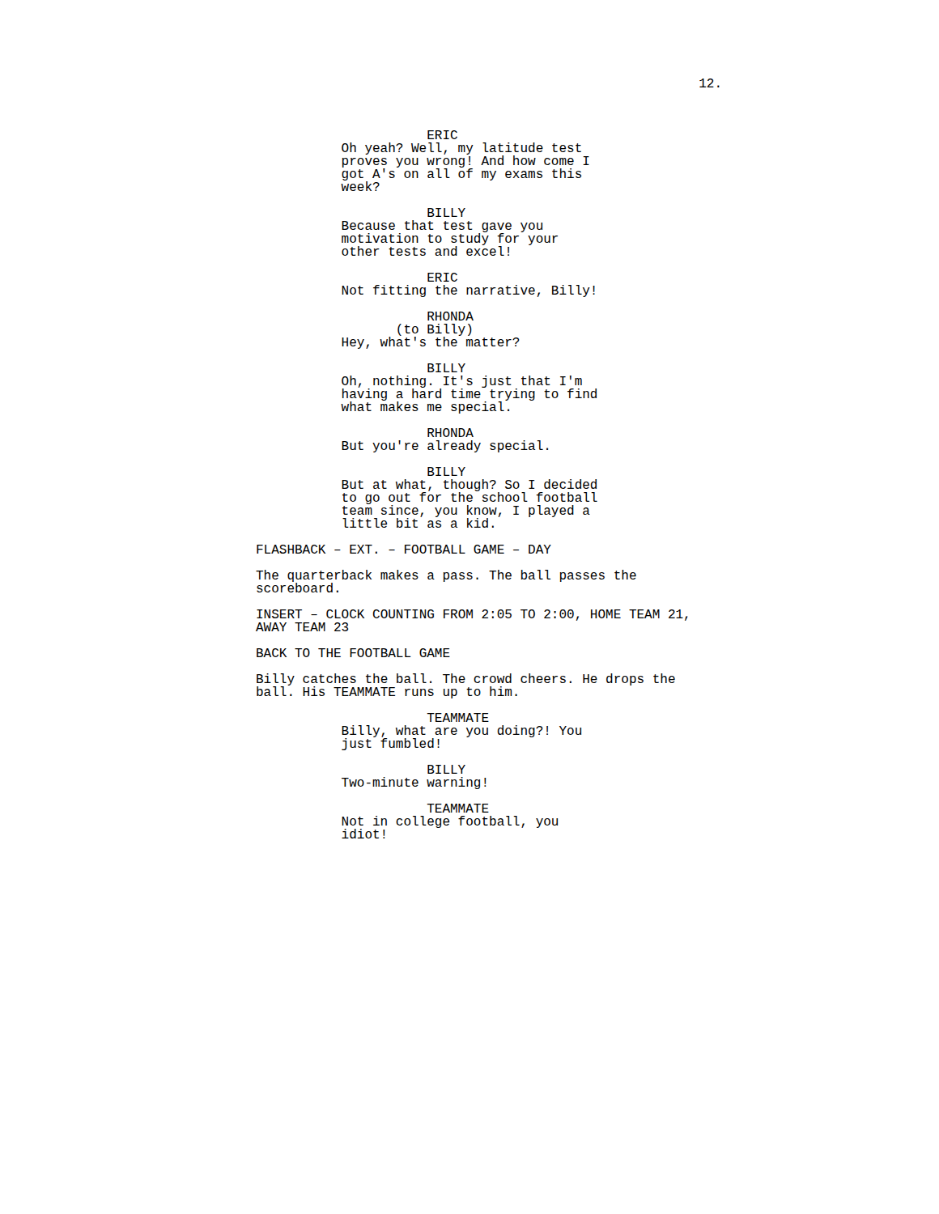12.
ERIC
Oh yeah? Well, my latitude test proves you wrong! And how come I got A's on all of my exams this week?
BILLY
Because that test gave you motivation to study for your other tests and excel!
ERIC
Not fitting the narrative, Billy!
RHONDA
(to Billy)
Hey, what's the matter?
BILLY
Oh, nothing. It's just that I'm having a hard time trying to find what makes me special.
RHONDA
But you're already special.
BILLY
But at what, though? So I decided to go out for the school football team since, you know, I played a little bit as a kid.
FLASHBACK – EXT. – FOOTBALL GAME – DAY
The quarterback makes a pass. The ball passes the scoreboard.
INSERT – CLOCK COUNTING FROM 2:05 TO 2:00, HOME TEAM 21, AWAY TEAM 23
BACK TO THE FOOTBALL GAME
Billy catches the ball. The crowd cheers. He drops the ball. His TEAMMATE runs up to him.
TEAMMATE
Billy, what are you doing?! You just fumbled!
BILLY
Two-minute warning!
TEAMMATE
Not in college football, you idiot!